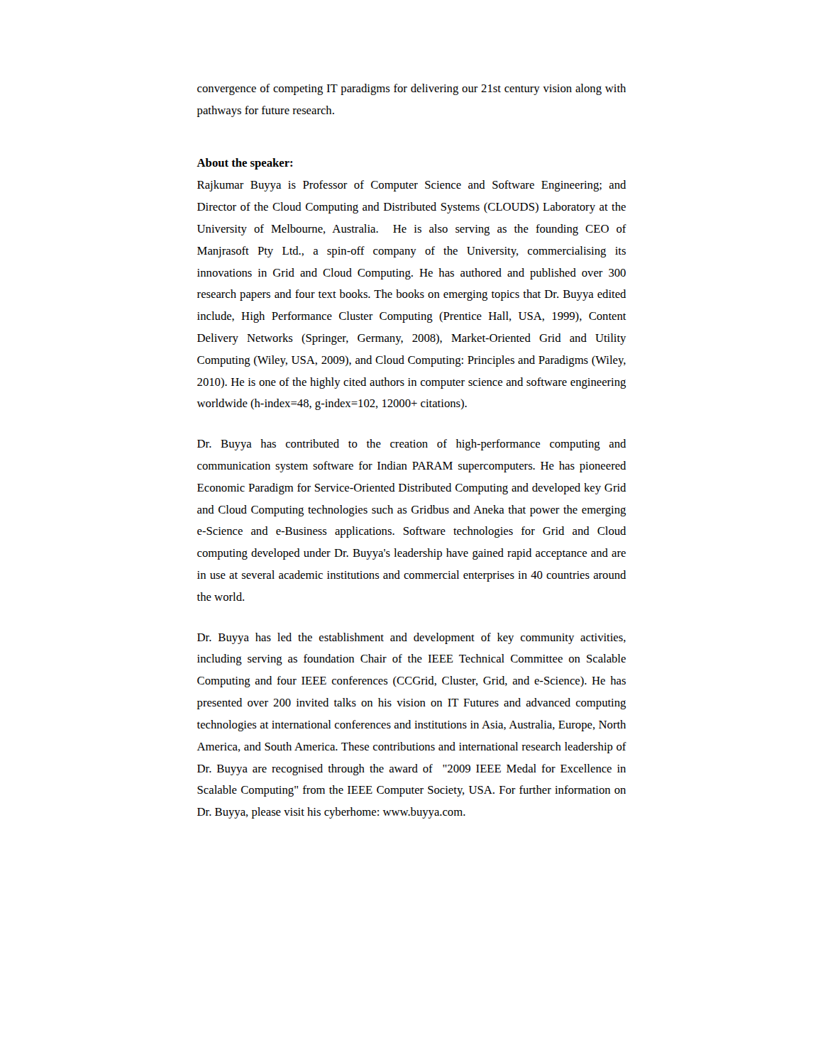convergence of competing IT paradigms for delivering our 21st century vision along with pathways for future research.
About the speaker:
Rajkumar Buyya is Professor of Computer Science and Software Engineering; and Director of the Cloud Computing and Distributed Systems (CLOUDS) Laboratory at the University of Melbourne, Australia. He is also serving as the founding CEO of Manjrasoft Pty Ltd., a spin-off company of the University, commercialising its innovations in Grid and Cloud Computing. He has authored and published over 300 research papers and four text books. The books on emerging topics that Dr. Buyya edited include, High Performance Cluster Computing (Prentice Hall, USA, 1999), Content Delivery Networks (Springer, Germany, 2008), Market-Oriented Grid and Utility Computing (Wiley, USA, 2009), and Cloud Computing: Principles and Paradigms (Wiley, 2010). He is one of the highly cited authors in computer science and software engineering worldwide (h-index=48, g-index=102, 12000+ citations).
Dr. Buyya has contributed to the creation of high-performance computing and communication system software for Indian PARAM supercomputers. He has pioneered Economic Paradigm for Service-Oriented Distributed Computing and developed key Grid and Cloud Computing technologies such as Gridbus and Aneka that power the emerging e-Science and e-Business applications. Software technologies for Grid and Cloud computing developed under Dr. Buyya's leadership have gained rapid acceptance and are in use at several academic institutions and commercial enterprises in 40 countries around the world.
Dr. Buyya has led the establishment and development of key community activities, including serving as foundation Chair of the IEEE Technical Committee on Scalable Computing and four IEEE conferences (CCGrid, Cluster, Grid, and e-Science). He has presented over 200 invited talks on his vision on IT Futures and advanced computing technologies at international conferences and institutions in Asia, Australia, Europe, North America, and South America. These contributions and international research leadership of Dr. Buyya are recognised through the award of "2009 IEEE Medal for Excellence in Scalable Computing" from the IEEE Computer Society, USA. For further information on Dr. Buyya, please visit his cyberhome: www.buyya.com.